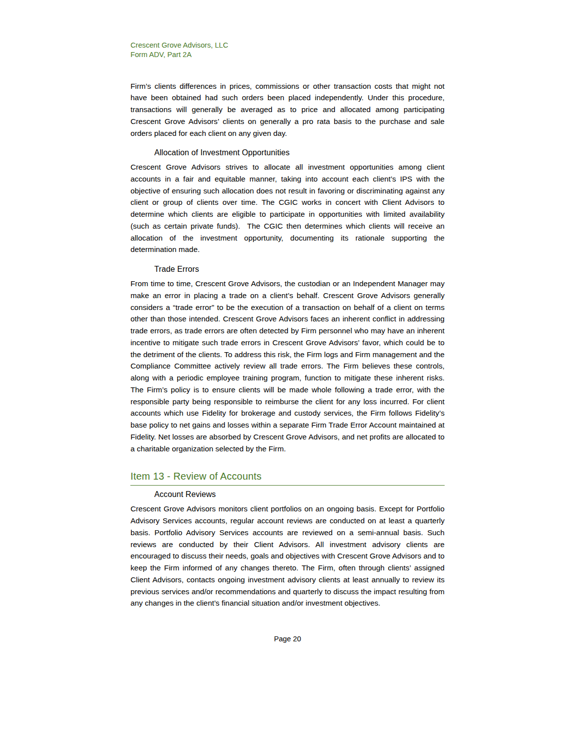Crescent Grove Advisors, LLC Form ADV, Part 2A
Firm’s clients differences in prices, commissions or other transaction costs that might not have been obtained had such orders been placed independently. Under this procedure, transactions will generally be averaged as to price and allocated among participating Crescent Grove Advisors’ clients on generally a pro rata basis to the purchase and sale orders placed for each client on any given day.
Allocation of Investment Opportunities
Crescent Grove Advisors strives to allocate all investment opportunities among client accounts in a fair and equitable manner, taking into account each client’s IPS with the objective of ensuring such allocation does not result in favoring or discriminating against any client or group of clients over time. The CGIC works in concert with Client Advisors to determine which clients are eligible to participate in opportunities with limited availability (such as certain private funds). The CGIC then determines which clients will receive an allocation of the investment opportunity, documenting its rationale supporting the determination made.
Trade Errors
From time to time, Crescent Grove Advisors, the custodian or an Independent Manager may make an error in placing a trade on a client’s behalf. Crescent Grove Advisors generally considers a “trade error” to be the execution of a transaction on behalf of a client on terms other than those intended. Crescent Grove Advisors faces an inherent conflict in addressing trade errors, as trade errors are often detected by Firm personnel who may have an inherent incentive to mitigate such trade errors in Crescent Grove Advisors’ favor, which could be to the detriment of the clients. To address this risk, the Firm logs and Firm management and the Compliance Committee actively review all trade errors. The Firm believes these controls, along with a periodic employee training program, function to mitigate these inherent risks. The Firm’s policy is to ensure clients will be made whole following a trade error, with the responsible party being responsible to reimburse the client for any loss incurred. For client accounts which use Fidelity for brokerage and custody services, the Firm follows Fidelity’s base policy to net gains and losses within a separate Firm Trade Error Account maintained at Fidelity. Net losses are absorbed by Crescent Grove Advisors, and net profits are allocated to a charitable organization selected by the Firm.
Item 13 - Review of Accounts
Account Reviews
Crescent Grove Advisors monitors client portfolios on an ongoing basis. Except for Portfolio Advisory Services accounts, regular account reviews are conducted on at least a quarterly basis. Portfolio Advisory Services accounts are reviewed on a semi-annual basis. Such reviews are conducted by their Client Advisors. All investment advisory clients are encouraged to discuss their needs, goals and objectives with Crescent Grove Advisors and to keep the Firm informed of any changes thereto. The Firm, often through clients’ assigned Client Advisors, contacts ongoing investment advisory clients at least annually to review its previous services and/or recommendations and quarterly to discuss the impact resulting from any changes in the client’s financial situation and/or investment objectives.
Page 20